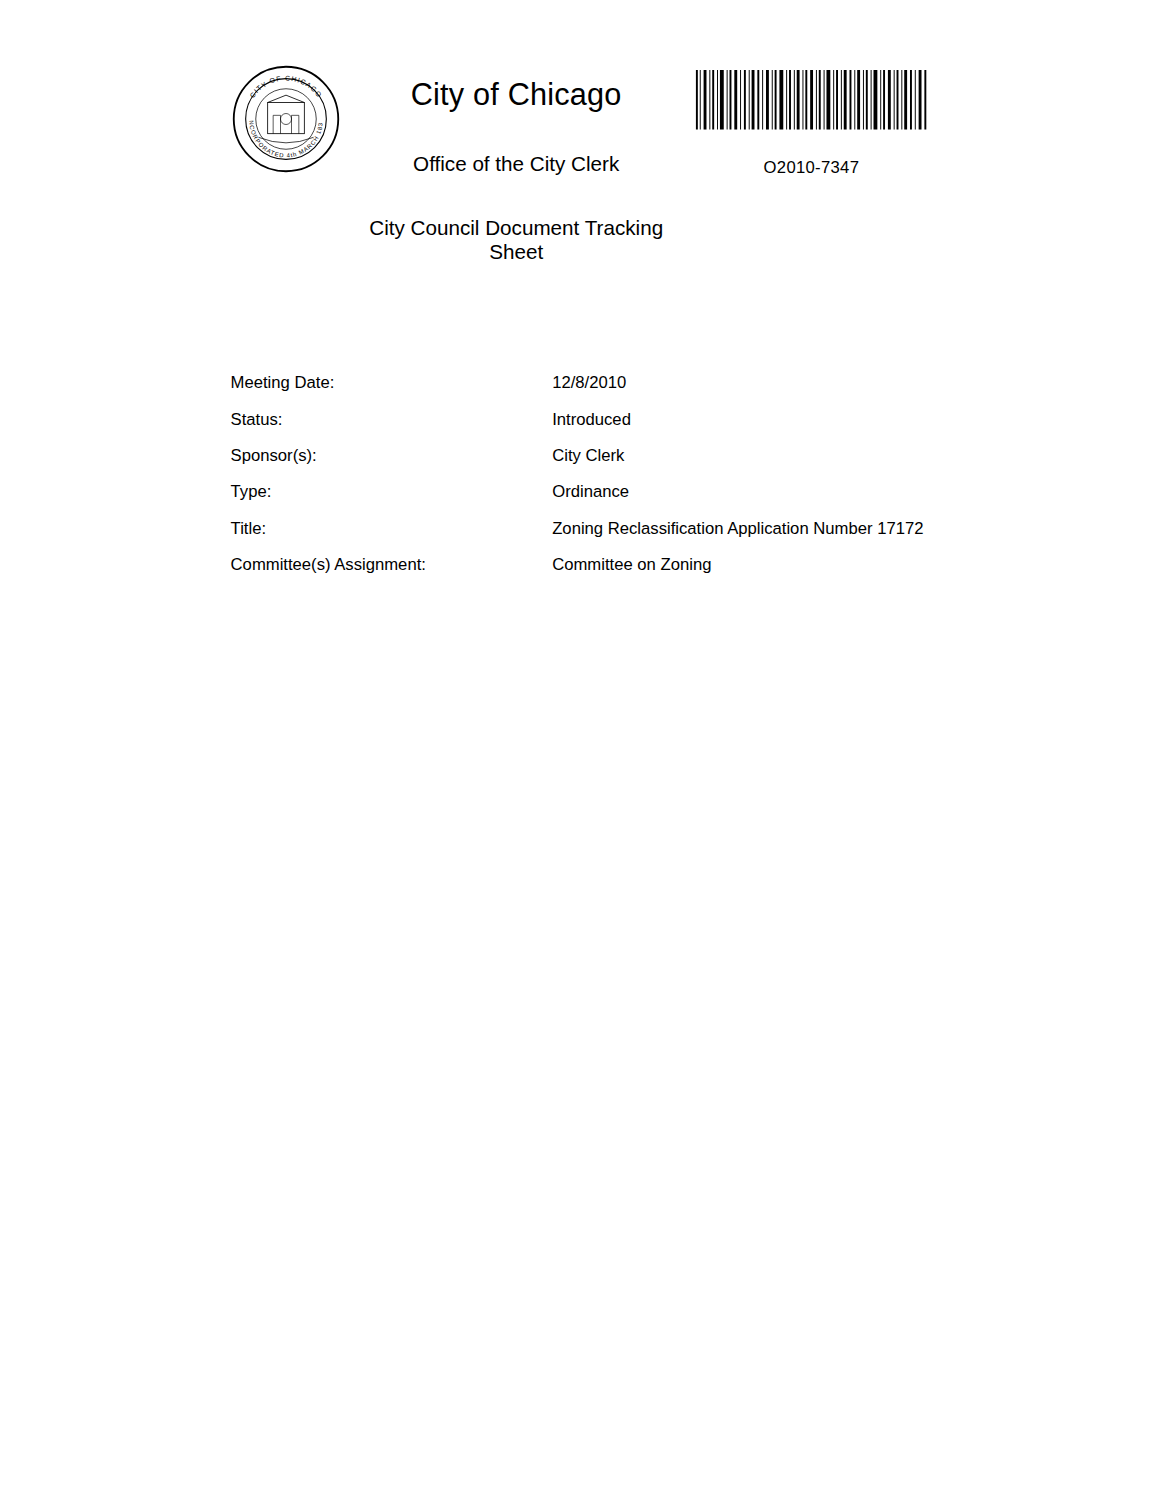CITY OF CHICAGO INCORPORATED 4th MARCH 1837
City of Chicago
Office of the City Clerk
City Council Document Tracking Sheet
O2010-7347
| Meeting Date: | 12/8/2010 |
| Status: | Introduced |
| Sponsor(s): | City Clerk |
| Type: | Ordinance |
| Title: | Zoning Reclassification Application Number 17172 |
| Committee(s) Assignment: | Committee on Zoning |